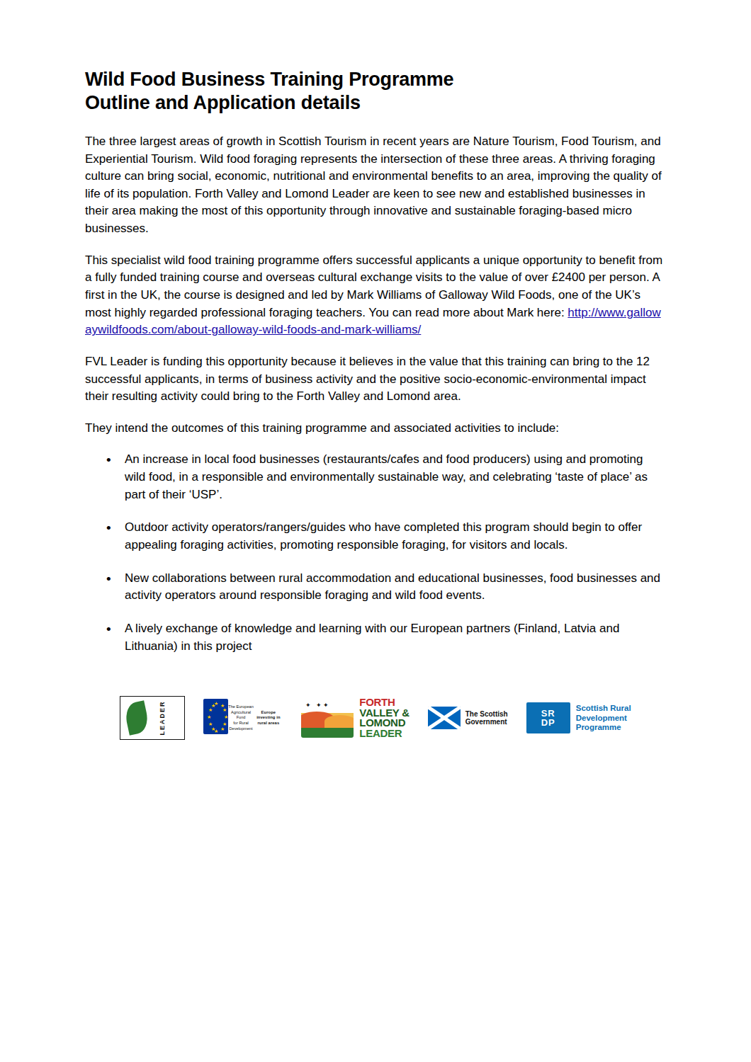Wild Food Business Training Programme
Outline and Application details
The three largest areas of growth in Scottish Tourism in recent years are Nature Tourism, Food Tourism, and Experiential Tourism. Wild food foraging represents the intersection of these three areas. A thriving foraging culture can bring social, economic, nutritional and environmental benefits to an area, improving the quality of life of its population. Forth Valley and Lomond Leader are keen to see new and established businesses in their area making the most of this opportunity through innovative and sustainable foraging-based micro businesses.
This specialist wild food training programme offers successful applicants a unique opportunity to benefit from a fully funded training course and overseas cultural exchange visits to the value of over £2400 per person. A first in the UK, the course is designed and led by Mark Williams of Galloway Wild Foods, one of the UK’s most highly regarded professional foraging teachers. You can read more about Mark here: http://www.gallowaywildfoods.com/about-galloway-wild-foods-and-mark-williams/
FVL Leader is funding this opportunity because it believes in the value that this training can bring to the 12 successful applicants, in terms of business activity and the positive socio-economic-environmental impact their resulting activity could bring to the Forth Valley and Lomond area.
They intend the outcomes of this training programme and associated activities to include:
An increase in local food businesses (restaurants/cafes and food producers) using and promoting wild food, in a responsible and environmentally sustainable way, and celebrating ‘taste of place’ as part of their ‘USP’.
Outdoor activity operators/rangers/guides who have completed this program should begin to offer appealing foraging activities, promoting responsible foraging, for visitors and locals.
New collaborations between rural accommodation and educational businesses, food businesses and activity operators around responsible foraging and wild food events.
A lively exchange of knowledge and learning with our European partners (Finland, Latvia and Lithuania) in this project
LEADER
★ ★ ★ ★ ★ ★ ★ ★ ★ ★ ★ ★
The European Agricultural Fund
for Rural Development
Europe investing in rural areas
✦ ✦✦
FORTH
VALLEY &
LOMOND
LEADER
The Scottish
Government
SR
DP
Scottish Rural
Development
Programme